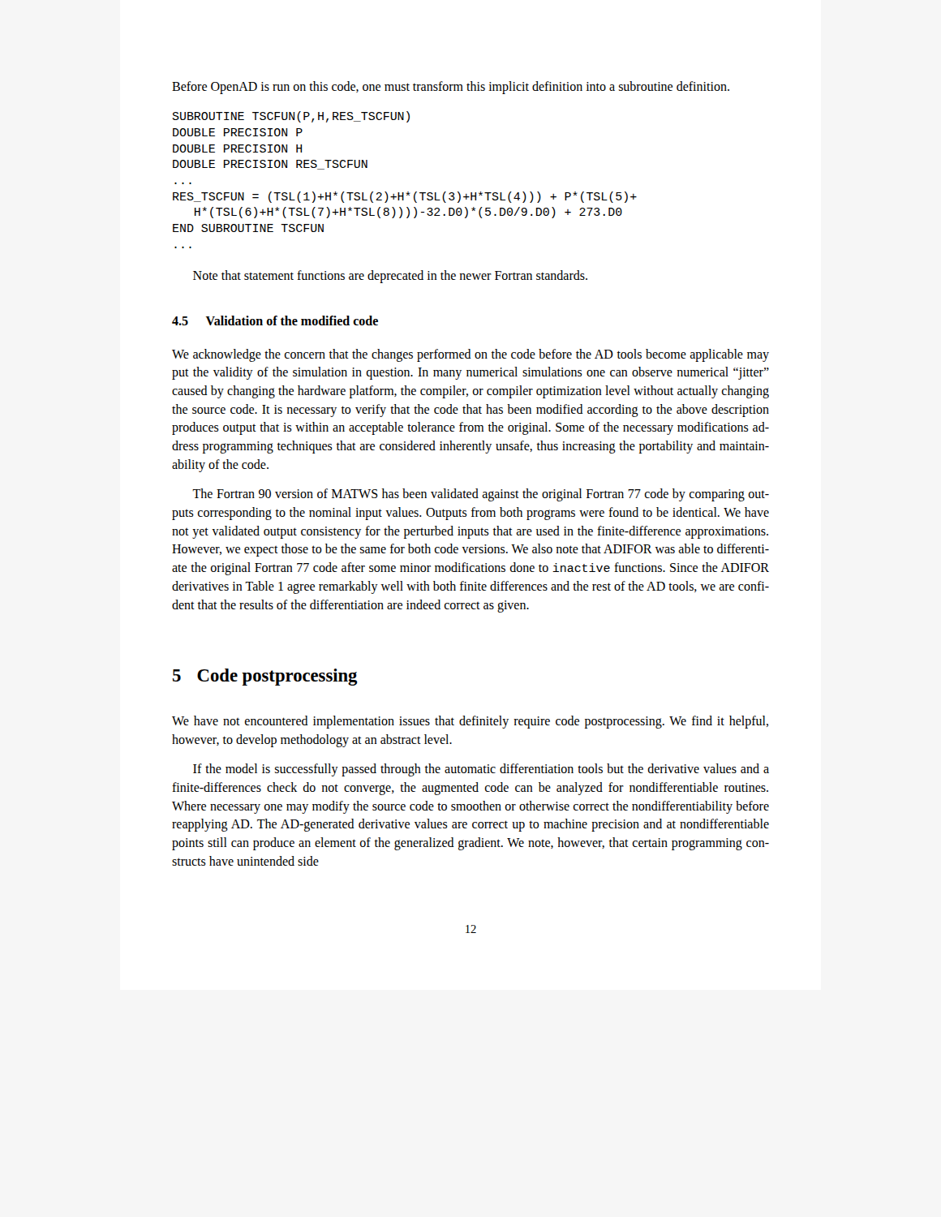Before OpenAD is run on this code, one must transform this implicit definition into a subroutine definition.
SUBROUTINE TSCFUN(P,H,RES_TSCFUN)
DOUBLE PRECISION P
DOUBLE PRECISION H
DOUBLE PRECISION RES_TSCFUN
...
RES_TSCFUN = (TSL(1)+H*(TSL(2)+H*(TSL(3)+H*TSL(4))) + P*(TSL(5)+
   H*(TSL(6)+H*(TSL(7)+H*TSL(8))))-32.D0)*(5.D0/9.D0) + 273.D0
END SUBROUTINE TSCFUN
...
Note that statement functions are deprecated in the newer Fortran standards.
4.5 Validation of the modified code
We acknowledge the concern that the changes performed on the code before the AD tools become applicable may put the validity of the simulation in question. In many numerical simulations one can observe numerical “jitter” caused by changing the hardware platform, the compiler, or compiler optimization level without actually changing the source code. It is necessary to verify that the code that has been modified according to the above description produces output that is within an acceptable tolerance from the original. Some of the necessary modifications address programming techniques that are considered inherently unsafe, thus increasing the portability and maintainability of the code.
The Fortran 90 version of MATWS has been validated against the original Fortran 77 code by comparing outputs corresponding to the nominal input values. Outputs from both programs were found to be identical. We have not yet validated output consistency for the perturbed inputs that are used in the finite-difference approximations. However, we expect those to be the same for both code versions. We also note that ADIFOR was able to differentiate the original Fortran 77 code after some minor modifications done to inactive functions. Since the ADIFOR derivatives in Table 1 agree remarkably well with both finite differences and the rest of the AD tools, we are confident that the results of the differentiation are indeed correct as given.
5 Code postprocessing
We have not encountered implementation issues that definitely require code postprocessing. We find it helpful, however, to develop methodology at an abstract level.
If the model is successfully passed through the automatic differentiation tools but the derivative values and a finite-differences check do not converge, the augmented code can be analyzed for nondifferentiable routines. Where necessary one may modify the source code to smoothen or otherwise correct the nondifferentiability before reapplying AD. The AD-generated derivative values are correct up to machine precision and at nondifferentiable points still can produce an element of the generalized gradient. We note, however, that certain programming constructs have unintended side
12